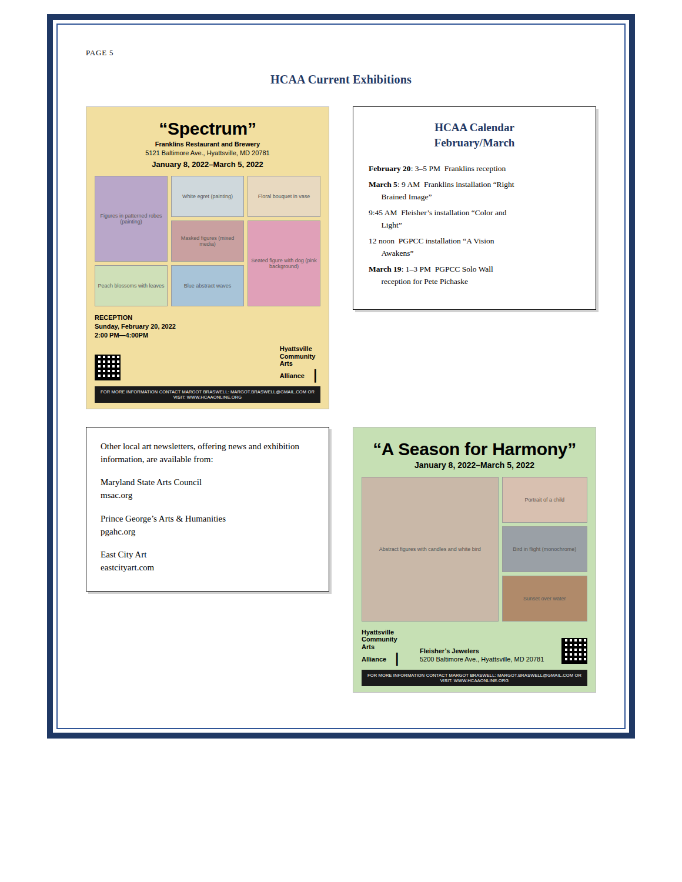PAGE 5
HCAA Current Exhibitions
“Spectrum”
Franklins Restaurant and Brewery
5121 Baltimore Ave., Hyattsville, MD 20781
January 8, 2022–March 5, 2022
Figures in patterned robes (painting)
White egret (painting)
Floral bouquet in vase
Masked figures (mixed media)
Seated figure with dog (pink background)
Peach blossoms with leaves
Blue abstract waves
RECEPTION Sunday, February 20, 2022
2:00 PM—4:00PM
Hyattsville
Community
Arts
Alliance ❘
For more information contact Margot Braswell: margot.braswell@gmail.com or visit: www.hcaaonline.org
HCAA Calendar February/March
February 20: 3–5 PM Franklins reception
March 5: 9 AM Franklins installation “Right Brained Image”
9:45 AM Fleisher’s installation “Color and Light”
12 noon PGPCC installation “A Vision Awakens”
March 19: 1–3 PM PGPCC Solo Wall reception for Pete Pichaske
Other local art newsletters, offering news and exhibition information, are available from:
Maryland State Arts Council msac.org
Prince George’s Arts & Humanities pgahc.org
East City Art eastcityart.com
“A Season for Harmony”
January 8, 2022–March 5, 2022
Abstract figures with candles and white bird
Portrait of a child
Bird in flight (monochrome)
Sunset over water
Hyattsville
Community
Arts
Alliance ❘
Fleisher’s Jewelers
5200 Baltimore Ave., Hyattsville, MD 20781
For more information contact Margot Braswell: margot.braswell@gmail.com or visit: www.hcaaonline.org